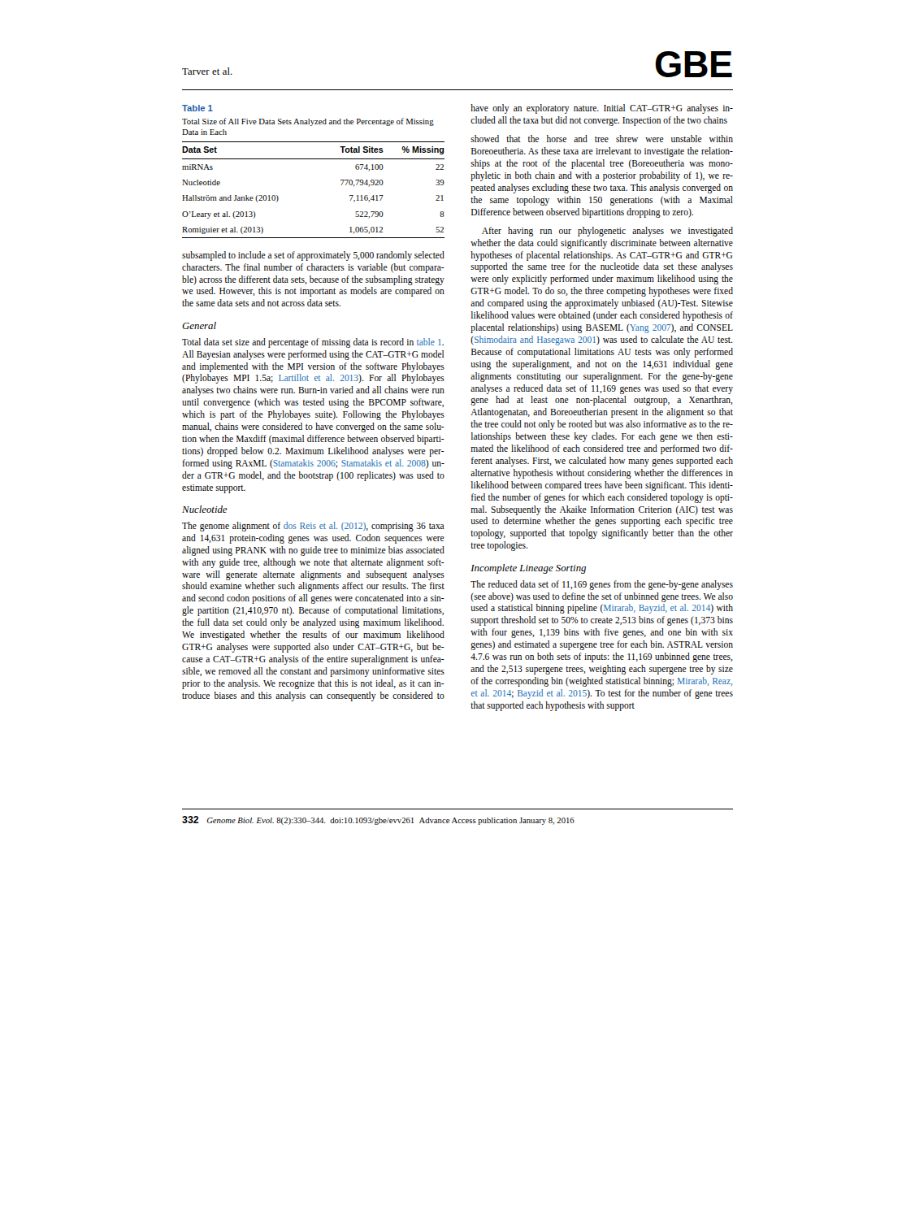Tarver et al.
GBE
Table 1
Total Size of All Five Data Sets Analyzed and the Percentage of Missing Data in Each
| Data Set | Total Sites | % Missing |
| --- | --- | --- |
| miRNAs | 674,100 | 22 |
| Nucleotide | 770,794,920 | 39 |
| Hallström and Janke (2010) | 7,116,417 | 21 |
| O’Leary et al. (2013) | 522,790 | 8 |
| Romiguier et al. (2013) | 1,065,012 | 52 |
subsampled to include a set of approximately 5,000 randomly selected characters. The final number of characters is variable (but comparable) across the different data sets, because of the subsampling strategy we used. However, this is not important as models are compared on the same data sets and not across data sets.
General
Total data set size and percentage of missing data is record in table 1. All Bayesian analyses were performed using the CAT–GTR+G model and implemented with the MPI version of the software Phylobayes (Phylobayes MPI 1.5a; Lartillot et al. 2013). For all Phylobayes analyses two chains were run. Burn-in varied and all chains were run until convergence (which was tested using the BPCOMP software, which is part of the Phylobayes suite). Following the Phylobayes manual, chains were considered to have converged on the same solution when the Maxdiff (maximal difference between observed bipartitions) dropped below 0.2. Maximum Likelihood analyses were performed using RAxML (Stamatakis 2006; Stamatakis et al. 2008) under a GTR+G model, and the bootstrap (100 replicates) was used to estimate support.
Nucleotide
The genome alignment of dos Reis et al. (2012), comprising 36 taxa and 14,631 protein-coding genes was used. Codon sequences were aligned using PRANK with no guide tree to minimize bias associated with any guide tree, although we note that alternate alignment software will generate alternate alignments and subsequent analyses should examine whether such alignments affect our results. The first and second codon positions of all genes were concatenated into a single partition (21,410,970 nt). Because of computational limitations, the full data set could only be analyzed using maximum likelihood. We investigated whether the results of our maximum likelihood GTR+G analyses were supported also under CAT–GTR+G, but because a CAT–GTR+G analysis of the entire superalignment is unfeasible, we removed all the constant and parsimony uninformative sites prior to the analysis. We recognize that this is not ideal, as it can introduce biases and this analysis can consequently be considered to have only an exploratory nature. Initial CAT–GTR+G analyses included all the taxa but did not converge. Inspection of the two chains
showed that the horse and tree shrew were unstable within Boreoeutheria. As these taxa are irrelevant to investigate the relationships at the root of the placental tree (Boreoeutheria was monophyletic in both chain and with a posterior probability of 1), we repeated analyses excluding these two taxa. This analysis converged on the same topology within 150 generations (with a Maximal Difference between observed bipartitions dropping to zero).
After having run our phylogenetic analyses we investigated whether the data could significantly discriminate between alternative hypotheses of placental relationships. As CAT–GTR+G and GTR+G supported the same tree for the nucleotide data set these analyses were only explicitly performed under maximum likelihood using the GTR+G model. To do so, the three competing hypotheses were fixed and compared using the approximately unbiased (AU)-Test. Sitewise likelihood values were obtained (under each considered hypothesis of placental relationships) using BASEML (Yang 2007), and CONSEL (Shimodaira and Hasegawa 2001) was used to calculate the AU test. Because of computational limitations AU tests was only performed using the superalignment, and not on the 14,631 individual gene alignments constituting our superalignment. For the gene-by-gene analyses a reduced data set of 11,169 genes was used so that every gene had at least one non-placental outgroup, a Xenarthran, Atlantogenatan, and Boreoeutherian present in the alignment so that the tree could not only be rooted but was also informative as to the relationships between these key clades. For each gene we then estimated the likelihood of each considered tree and performed two different analyses. First, we calculated how many genes supported each alternative hypothesis without considering whether the differences in likelihood between compared trees have been significant. This identified the number of genes for which each considered topology is optimal. Subsequently the Akaike Information Criterion (AIC) test was used to determine whether the genes supporting each specific tree topology, supported that topolgy significantly better than the other tree topologies.
Incomplete Lineage Sorting
The reduced data set of 11,169 genes from the gene-by-gene analyses (see above) was used to define the set of unbinned gene trees. We also used a statistical binning pipeline (Mirarab, Bayzid, et al. 2014) with support threshold set to 50% to create 2,513 bins of genes (1,373 bins with four genes, 1,139 bins with five genes, and one bin with six genes) and estimated a supergene tree for each bin. ASTRAL version 4.7.6 was run on both sets of inputs: the 11,169 unbinned gene trees, and the 2,513 supergene trees, weighting each supergene tree by size of the corresponding bin (weighted statistical binning; Mirarab, Reaz, et al. 2014; Bayzid et al. 2015). To test for the number of gene trees that supported each hypothesis with support
332 Genome Biol. Evol. 8(2):330–344. doi:10.1093/gbe/evv261 Advance Access publication January 8, 2016